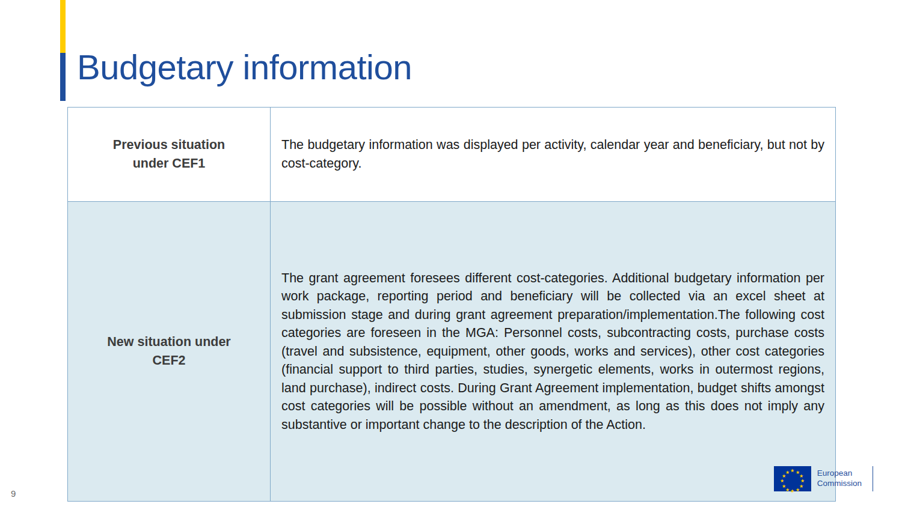Budgetary information
| Previous situation under CEF1 | The budgetary information was displayed per activity, calendar year and beneficiary, but not by cost-category. |
| New situation under CEF2 | The grant agreement foresees different cost-categories. Additional budgetary information per work package, reporting period and beneficiary will be collected via an excel sheet at submission stage and during grant agreement preparation/implementation.The following cost categories are foreseen in the MGA: Personnel costs, subcontracting costs, purchase costs (travel and subsistence, equipment, other goods, works and services), other cost categories (financial support to third parties, studies, synergetic elements, works in outermost regions, land purchase), indirect costs. During Grant Agreement implementation, budget shifts amongst cost categories will be possible without an amendment, as long as this does not imply any substantive or important change to the description of the Action. |
9
European
Commission